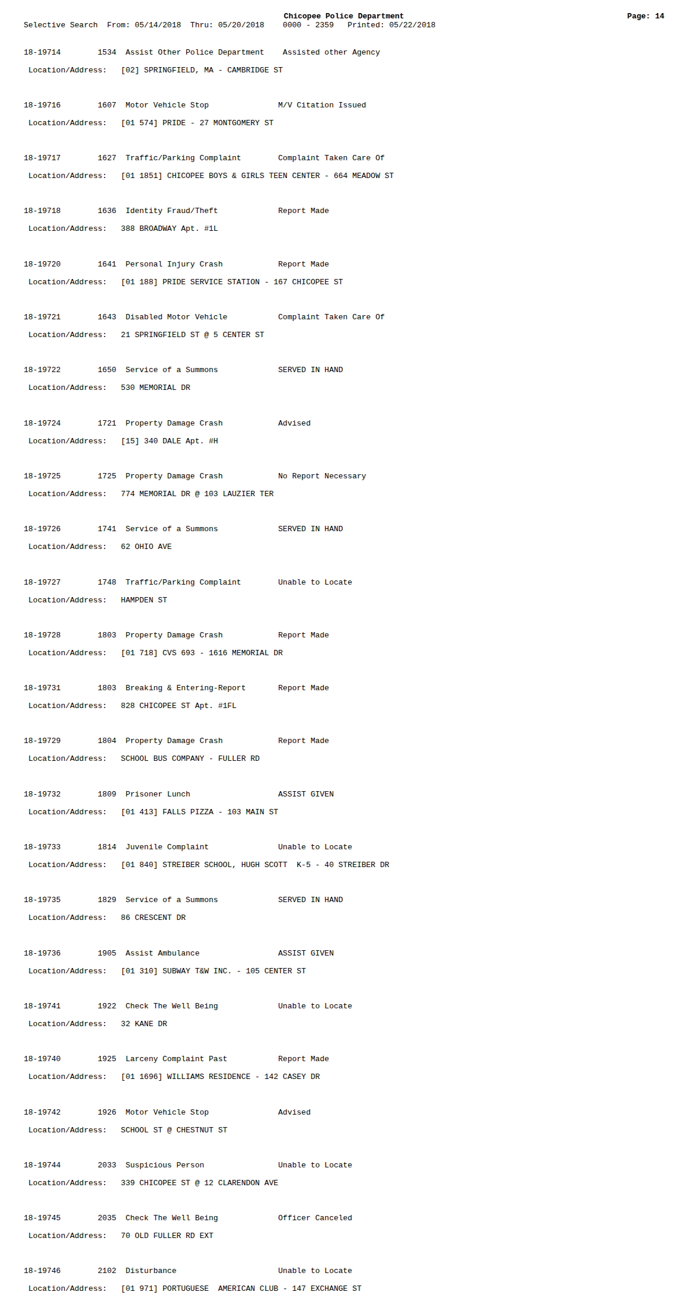Chicopee Police DepartmentPage: 14
Selective Search From: 05/14/2018 Thru: 05/20/2018 0000 - 2359 Printed: 05/22/2018
18-19714 1534 Assist Other Police Department Assisted other Agency Location/Address: [02] SPRINGFIELD, MA - CAMBRIDGE ST
18-19716 1607 Motor Vehicle Stop M/V Citation Issued Location/Address: [01 574] PRIDE - 27 MONTGOMERY ST
18-19717 1627 Traffic/Parking Complaint Complaint Taken Care Of Location/Address: [01 1851] CHICOPEE BOYS & GIRLS TEEN CENTER - 664 MEADOW ST
18-19718 1636 Identity Fraud/Theft Report Made Location/Address: 388 BROADWAY Apt. #1L
18-19720 1641 Personal Injury Crash Report Made Location/Address: [01 188] PRIDE SERVICE STATION - 167 CHICOPEE ST
18-19721 1643 Disabled Motor Vehicle Complaint Taken Care Of Location/Address: 21 SPRINGFIELD ST @ 5 CENTER ST
18-19722 1650 Service of a Summons SERVED IN HAND Location/Address: 530 MEMORIAL DR
18-19724 1721 Property Damage Crash Advised Location/Address: [15] 340 DALE Apt. #H
18-19725 1725 Property Damage Crash No Report Necessary Location/Address: 774 MEMORIAL DR @ 103 LAUZIER TER
18-19726 1741 Service of a Summons SERVED IN HAND Location/Address: 62 OHIO AVE
18-19727 1748 Traffic/Parking Complaint Unable to Locate Location/Address: HAMPDEN ST
18-19728 1803 Property Damage Crash Report Made Location/Address: [01 718] CVS 693 - 1616 MEMORIAL DR
18-19731 1803 Breaking & Entering-Report Report Made Location/Address: 828 CHICOPEE ST Apt. #1FL
18-19729 1804 Property Damage Crash Report Made Location/Address: SCHOOL BUS COMPANY - FULLER RD
18-19732 1809 Prisoner Lunch ASSIST GIVEN Location/Address: [01 413] FALLS PIZZA - 103 MAIN ST
18-19733 1814 Juvenile Complaint Unable to Locate Location/Address: [01 840] STREIBER SCHOOL, HUGH SCOTT K-5 - 40 STREIBER DR
18-19735 1829 Service of a Summons SERVED IN HAND Location/Address: 86 CRESCENT DR
18-19736 1905 Assist Ambulance ASSIST GIVEN Location/Address: [01 310] SUBWAY T&W INC. - 105 CENTER ST
18-19741 1922 Check The Well Being Unable to Locate Location/Address: 32 KANE DR
18-19740 1925 Larceny Complaint Past Report Made Location/Address: [01 1696] WILLIAMS RESIDENCE - 142 CASEY DR
18-19742 1926 Motor Vehicle Stop Advised Location/Address: SCHOOL ST @ CHESTNUT ST
18-19744 2033 Suspicious Person Unable to Locate Location/Address: 339 CHICOPEE ST @ 12 CLARENDON AVE
18-19745 2035 Check The Well Being Officer Canceled Location/Address: 70 OLD FULLER RD EXT
18-19746 2102 Disturbance Unable to Locate Location/Address: [01 971] PORTUGUESE AMERICAN CLUB - 147 EXCHANGE ST